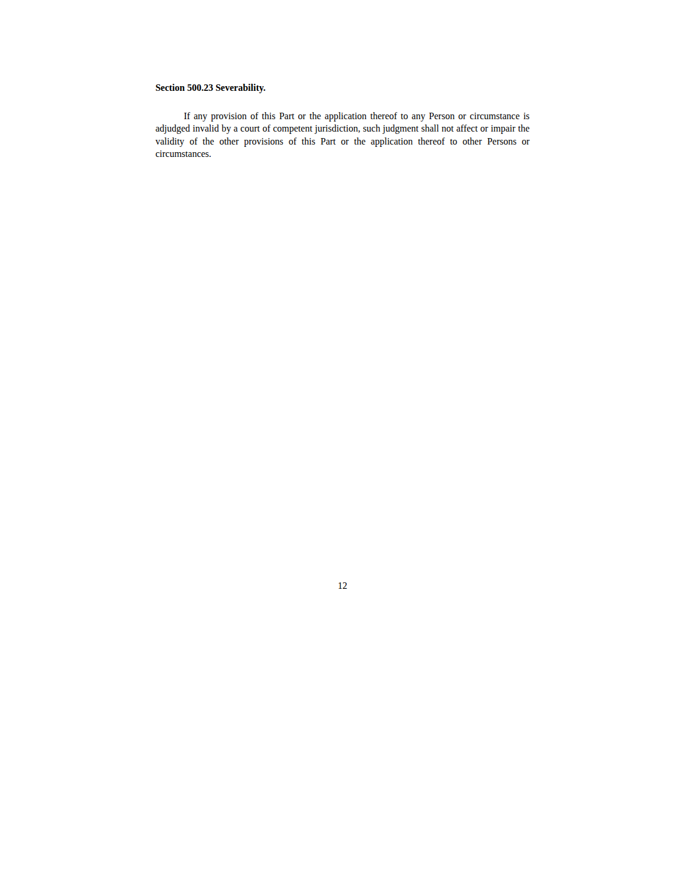Section 500.23 Severability.
If any provision of this Part or the application thereof to any Person or circumstance is adjudged invalid by a court of competent jurisdiction, such judgment shall not affect or impair the validity of the other provisions of this Part or the application thereof to other Persons or circumstances.
12